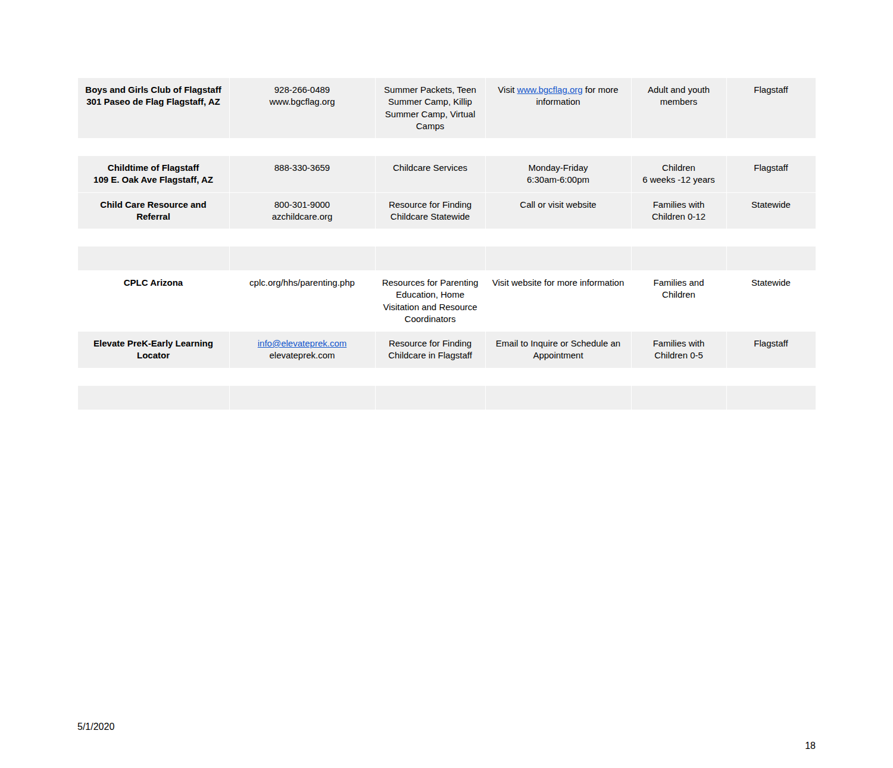| Boys and Girls Club of Flagstaff 301 Paseo de Flag Flagstaff, AZ | 928-266-0489 www.bgcflag.org | Summer Packets, Teen Summer Camp, Killip Summer Camp, Virtual Camps | Visit www.bgcflag.org for more information | Adult and youth members | Flagstaff |
| Childtime of Flagstaff 109 E. Oak Ave Flagstaff, AZ | 888-330-3659 | Childcare Services | Monday-Friday 6:30am-6:00pm | Children 6 weeks -12 years | Flagstaff |
| Child Care Resource and Referral | 800-301-9000 azchildcare.org | Resource for Finding Childcare Statewide | Call or visit website | Families with Children 0-12 | Statewide |
| CPLC Arizona | cplc.org/hhs/parenting.php | Resources for Parenting Education, Home Visitation and Resource Coordinators | Visit website for more information | Families and Children | Statewide |
| Elevate PreK-Early Learning Locator | info@elevateprek.com elevateprek.com | Resource for Finding Childcare in Flagstaff | Email to Inquire or Schedule an Appointment | Families with Children 0-5 | Flagstaff |
5/1/2020
18